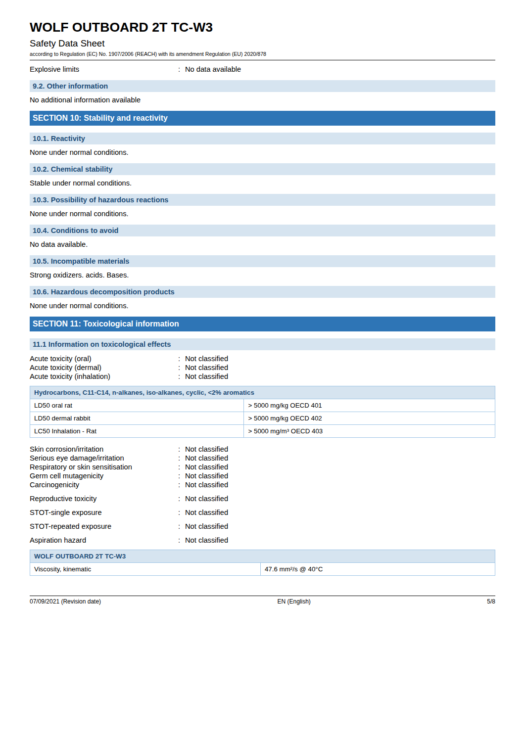WOLF OUTBOARD 2T TC-W3
Safety Data Sheet
according to Regulation (EC) No. 1907/2006 (REACH) with its amendment Regulation (EU) 2020/878
Explosive limits : No data available
9.2. Other information
No additional information available
SECTION 10: Stability and reactivity
10.1. Reactivity
None under normal conditions.
10.2. Chemical stability
Stable under normal conditions.
10.3. Possibility of hazardous reactions
None under normal conditions.
10.4. Conditions to avoid
No data available.
10.5. Incompatible materials
Strong oxidizers. acids. Bases.
10.6. Hazardous decomposition products
None under normal conditions.
SECTION 11: Toxicological information
11.1 Information on toxicological effects
| Acute toxicity (oral) | : | Not classified |
| Acute toxicity (dermal) | : | Not classified |
| Acute toxicity (inhalation) | : | Not classified |
| Hydrocarbons, C11-C14, n-alkanes, iso-alkanes, cyclic, <2% aromatics |
| --- |
| LD50 oral rat | > 5000 mg/kg OECD 401 |
| LD50 dermal rabbit | > 5000 mg/kg OECD 402 |
| LC50 Inhalation - Rat | > 5000 mg/m³ OECD 403 |
| Skin corrosion/irritation | : | Not classified |
| Serious eye damage/irritation | : | Not classified |
| Respiratory or skin sensitisation | : | Not classified |
| Germ cell mutagenicity | : | Not classified |
| Carcinogenicity | : | Not classified |
| Reproductive toxicity | : | Not classified |
| STOT-single exposure | : | Not classified |
| STOT-repeated exposure | : | Not classified |
| Aspiration hazard | : | Not classified |
| WOLF OUTBOARD 2T TC-W3 |
| --- |
| Viscosity, kinematic | 47.6 mm²/s @ 40°C |
07/09/2021 (Revision date) EN (English) 5/8